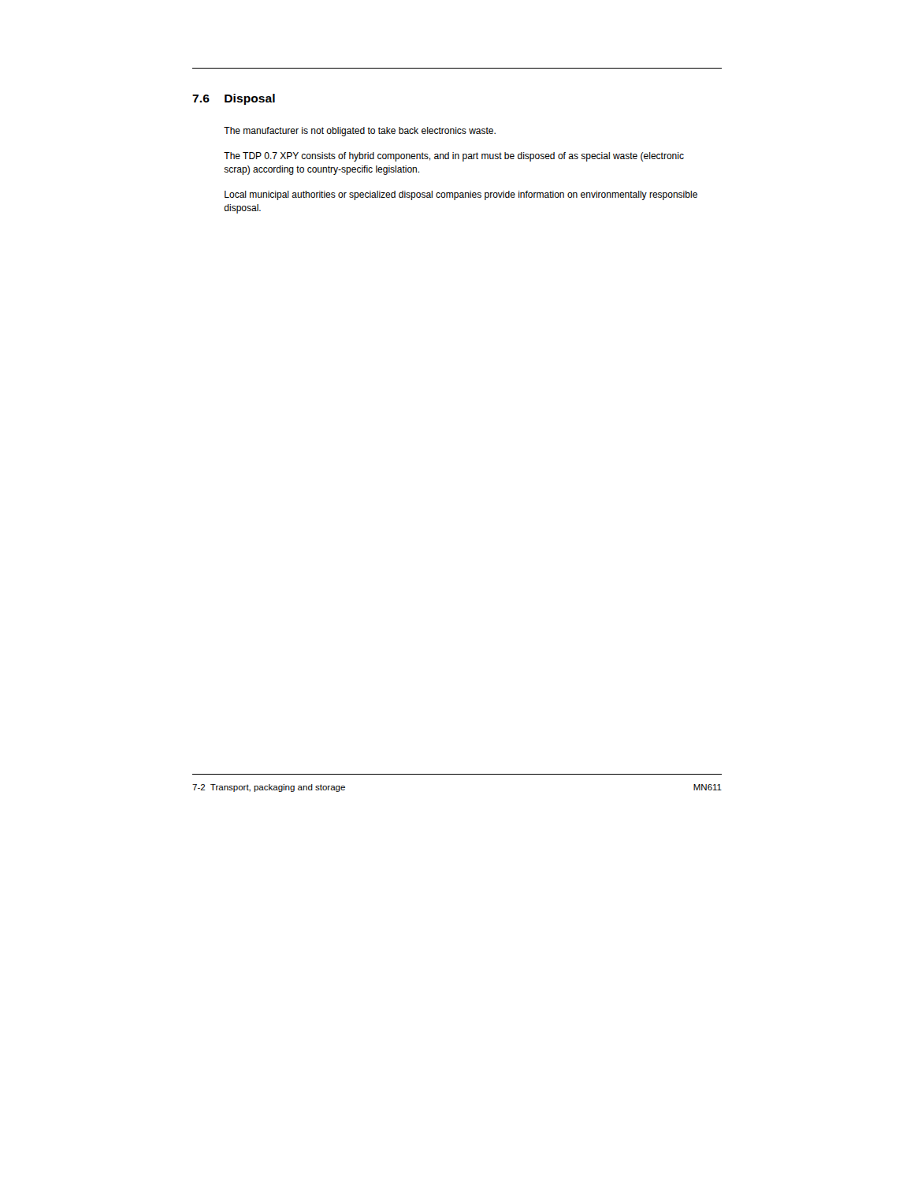7.6 Disposal
The manufacturer is not obligated to take back electronics waste.
The TDP 0.7 XPY consists of hybrid components, and in part must be disposed of as special waste (electronic scrap) according to country-specific legislation.
Local municipal authorities or specialized disposal companies provide information on environmentally responsible disposal.
7-2 Transport, packaging and storage
MN611